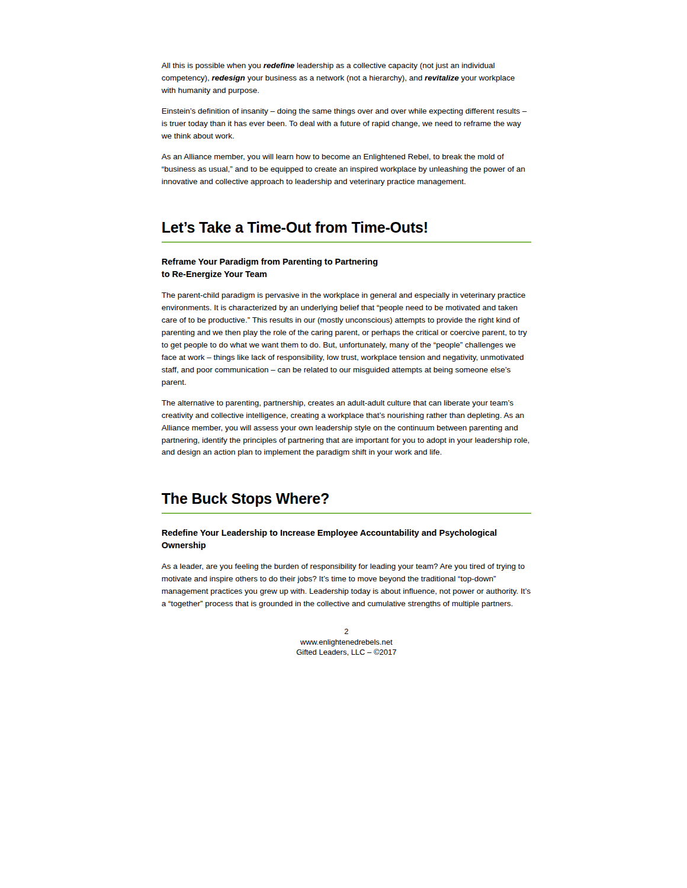All this is possible when you redefine leadership as a collective capacity (not just an individual competency), redesign your business as a network (not a hierarchy), and revitalize your workplace with humanity and purpose.
Einstein’s definition of insanity – doing the same things over and over while expecting different results – is truer today than it has ever been. To deal with a future of rapid change, we need to reframe the way we think about work.
As an Alliance member, you will learn how to become an Enlightened Rebel, to break the mold of “business as usual,” and to be equipped to create an inspired workplace by unleashing the power of an innovative and collective approach to leadership and veterinary practice management.
Let’s Take a Time-Out from Time-Outs!
Reframe Your Paradigm from Parenting to Partnering
to Re-Energize Your Team
The parent-child paradigm is pervasive in the workplace in general and especially in veterinary practice environments. It is characterized by an underlying belief that “people need to be motivated and taken care of to be productive.” This results in our (mostly unconscious) attempts to provide the right kind of parenting and we then play the role of the caring parent, or perhaps the critical or coercive parent, to try to get people to do what we want them to do. But, unfortunately, many of the “people” challenges we face at work – things like lack of responsibility, low trust, workplace tension and negativity, unmotivated staff, and poor communication – can be related to our misguided attempts at being someone else’s parent.
The alternative to parenting, partnership, creates an adult-adult culture that can liberate your team’s creativity and collective intelligence, creating a workplace that’s nourishing rather than depleting. As an Alliance member, you will assess your own leadership style on the continuum between parenting and partnering, identify the principles of partnering that are important for you to adopt in your leadership role, and design an action plan to implement the paradigm shift in your work and life.
The Buck Stops Where?
Redefine Your Leadership to Increase Employee Accountability and Psychological Ownership
As a leader, are you feeling the burden of responsibility for leading your team? Are you tired of trying to motivate and inspire others to do their jobs? It’s time to move beyond the traditional “top-down” management practices you grew up with. Leadership today is about influence, not power or authority. It’s a “together” process that is grounded in the collective and cumulative strengths of multiple partners.
2 www.enlightenedrebels.net
Gifted Leaders, LLC – ©2017